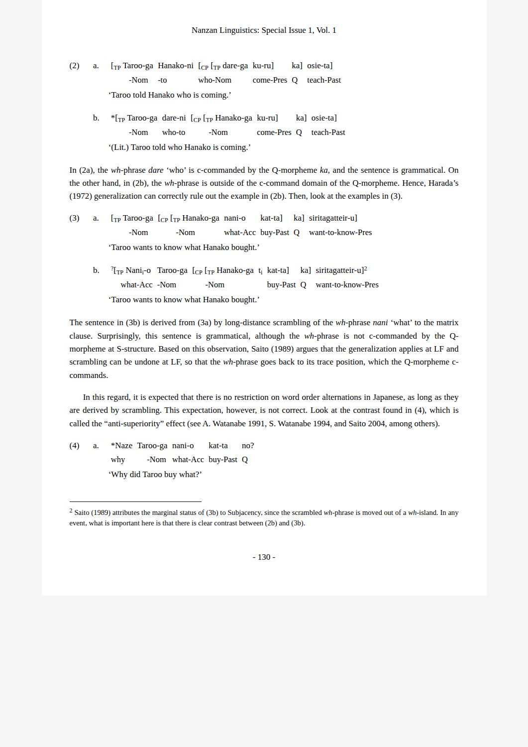Nanzan Linguistics: Special Issue 1, Vol. 1
| (2) | a. | [ TP Taroo-ga | Hanako-ni | [ CP [ TP dare-ga | ku-ru] | ka] | osie-ta] |
| | | -Nom | -to | who-Nom | come-Pres | Q | teach-Past |
‘Taroo told Hanako who is coming.’
| | b. | * [ TP Taroo-ga | dare-ni | [ CP [ TP Hanako-ga | ku-ru] | ka] | osie-ta] |
| | | -Nom | who-to | -Nom | come-Pres | Q | teach-Past |
‘(Lit.) Taroo told who Hanako is coming.’
In (2a), the wh-phrase dare ‘who’ is c-commanded by the Q-morpheme ka, and the sentence is grammatical. On the other hand, in (2b), the wh-phrase is outside of the c-command domain of the Q-morpheme. Hence, Harada’s (1972) generalization can correctly rule out the example in (2b). Then, look at the examples in (3).
| (3) | a. | [ TP Taroo-ga | [ CP [ TP Hanako-ga | nani-o | kat-ta] | ka] | siritagatteir-u] |
| | | -Nom | -Nom | what-Acc | buy-Past | Q | want-to-know-Pres |
‘Taroo wants to know what Hanako bought.’
| | b. | ? [ TP Nani i -o | Taroo-ga | [ CP [ TP Hanako-ga | t i | kat-ta] | ka] | siritagatteir-u] 2 |
| | | what-Acc | -Nom | -Nom | | buy-Past | Q | want-to-know-Pres |
‘Taroo wants to know what Hanako bought.’
The sentence in (3b) is derived from (3a) by long-distance scrambling of the wh-phrase nani ‘what’ to the matrix clause. Surprisingly, this sentence is grammatical, although the wh-phrase is not c-commanded by the Q-morpheme at S-structure. Based on this observation, Saito (1989) argues that the generalization applies at LF and scrambling can be undone at LF, so that the wh-phrase goes back to its trace position, which the Q-morpheme c-commands.
In this regard, it is expected that there is no restriction on word order alternations in Japanese, as long as they are derived by scrambling. This expectation, however, is not correct. Look at the contrast found in (4), which is called the “anti-superiority” effect (see A. Watanabe 1991, S. Watanabe 1994, and Saito 2004, among others).
| (4) | a. | * Naze | Taroo-ga | nani-o | kat-ta | no? |
| | | why | -Nom | what-Acc | buy-Past | Q |
‘Why did Taroo buy what?’
2 Saito (1989) attributes the marginal status of (3b) to Subjacency, since the scrambled wh-phrase is moved out of a wh-island. In any event, what is important here is that there is clear contrast between (2b) and (3b).
- 130 -